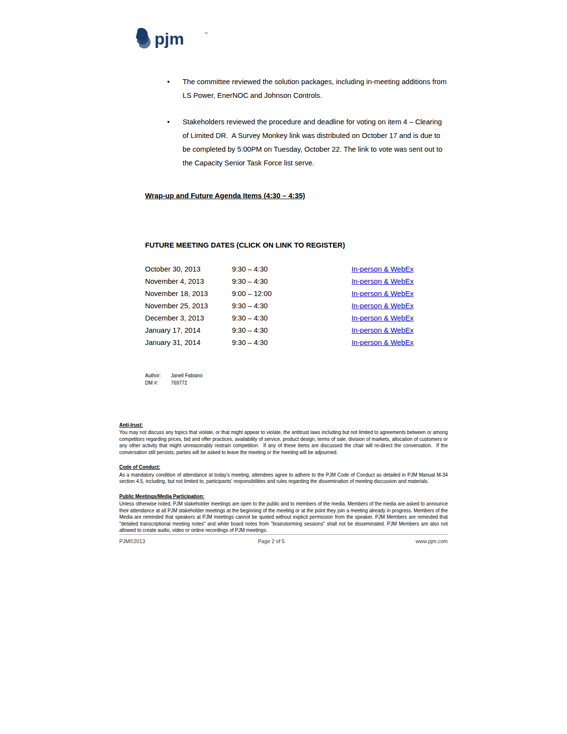pjm ™
The committee reviewed the solution packages, including in-meeting additions from LS Power, EnerNOC and Johnson Controls.
Stakeholders reviewed the procedure and deadline for voting on item 4 – Clearing of Limited DR. A Survey Monkey link was distributed on October 17 and is due to be completed by 5:00PM on Tuesday, October 22. The link to vote was sent out to the Capacity Senior Task Force list serve.
Wrap-up and Future Agenda Items (4:30 – 4:35)
FUTURE MEETING DATES (CLICK ON LINK TO REGISTER)
| October 30, 2013 | 9:30 – 4:30 | In-person & WebEx |
| November 4, 2013 | 9:30 – 4:30 | In-person & WebEx |
| November 18, 2013 | 9:00 – 12:00 | In-person & WebEx |
| November 25, 2013 | 9:30 – 4:30 | In-person & WebEx |
| December 3, 2013 | 9:30 – 4:30 | In-person & WebEx |
| January 17, 2014 | 9:30 – 4:30 | In-person & WebEx |
| January 31, 2014 | 9:30 – 4:30 | In-person & WebEx |
Author: Janell Fabiano
DM #: 769772
Anti-trust:
You may not discuss any topics that violate, or that might appear to violate, the antitrust laws including but not limited to agreements between or among competitors regarding prices, bid and offer practices, availability of service, product design, terms of sale, division of markets, allocation of customers or any other activity that might unreasonably restrain competition. If any of these items are discussed the chair will re-direct the conversation. If the conversation still persists, parties will be asked to leave the meeting or the meeting will be adjourned.
Code of Conduct:
As a mandatory condition of attendance at today's meeting, attendees agree to adhere to the PJM Code of Conduct as detailed in PJM Manual M-34 section 4.5, including, but not limited to, participants' responsibilities and rules regarding the dissemination of meeting discussion and materials.
Public Meetings/Media Participation:
Unless otherwise noted, PJM stakeholder meetings are open to the public and to members of the media. Members of the media are asked to announce their attendance at all PJM stakeholder meetings at the beginning of the meeting or at the point they join a meeting already in progress. Members of the Media are reminded that speakers at PJM meetings cannot be quoted without explicit permission from the speaker. PJM Members are reminded that "detailed transcriptional meeting notes" and white board notes from "brainstorming sessions" shall not be disseminated. PJM Members are also not allowed to create audio, video or online recordings of PJM meetings.
| PJM©2013 | Page 2 of 5 | www.pjm.com |